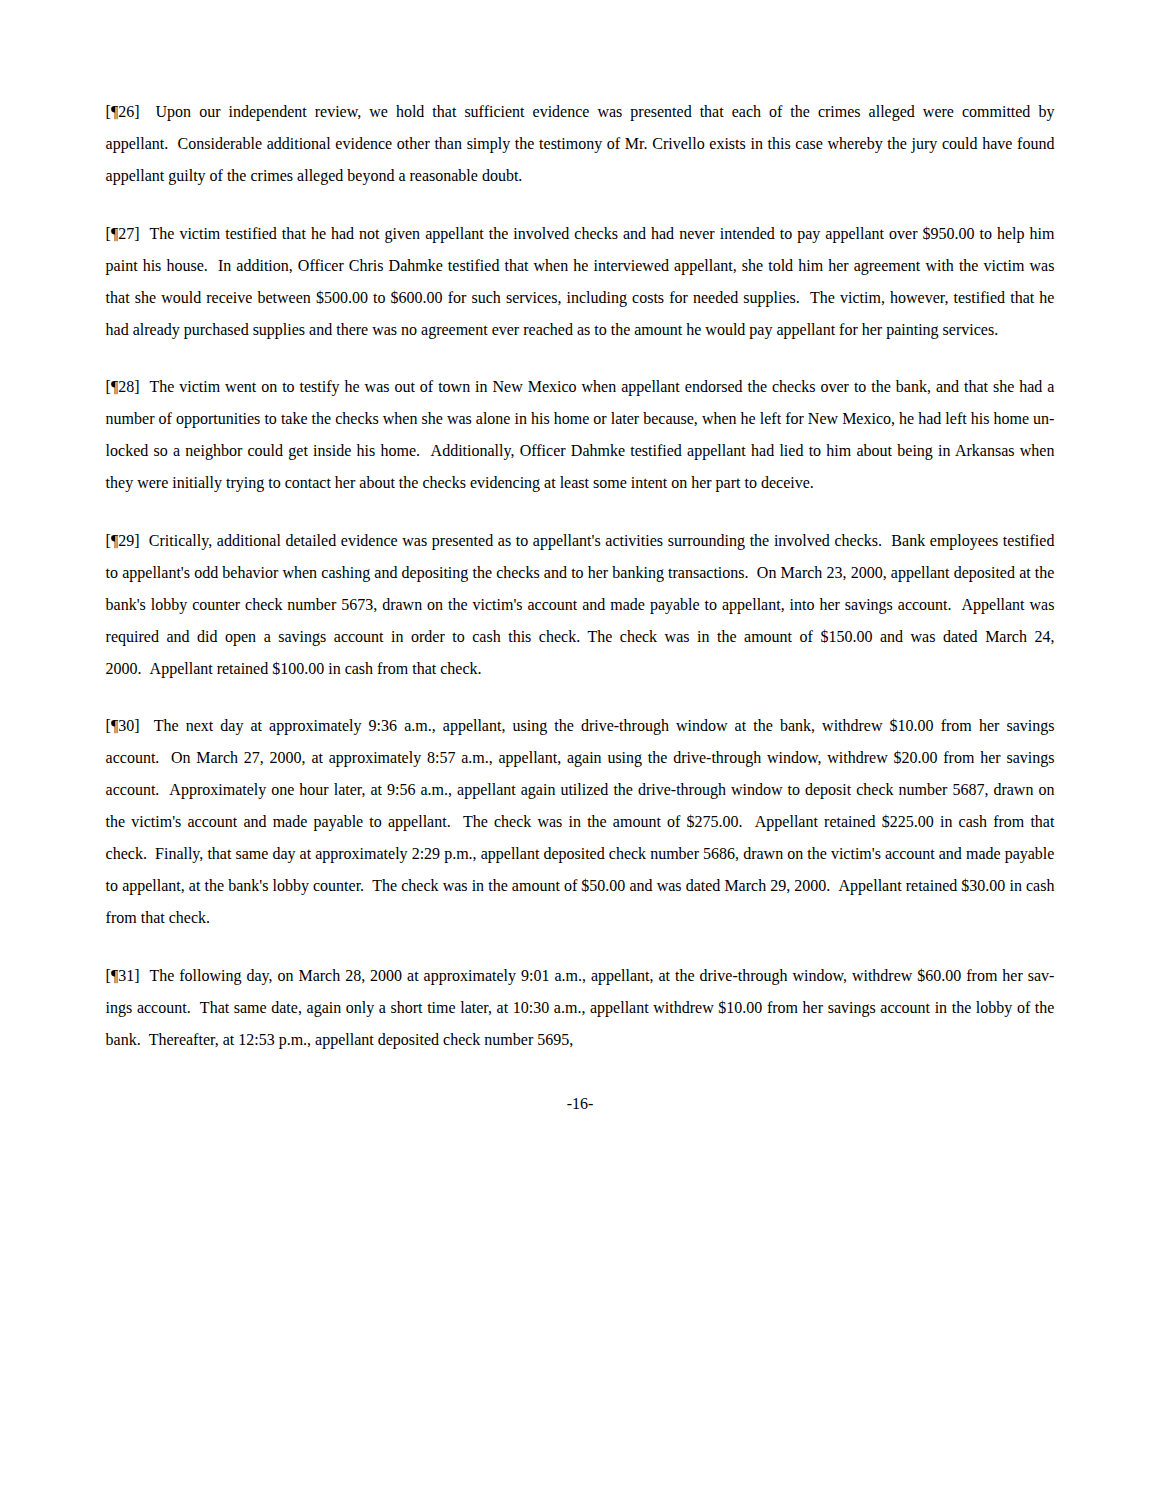[¶26] Upon our independent review, we hold that sufficient evidence was presented that each of the crimes alleged were committed by appellant. Considerable additional evidence other than simply the testimony of Mr. Crivello exists in this case whereby the jury could have found appellant guilty of the crimes alleged beyond a reasonable doubt.
[¶27] The victim testified that he had not given appellant the involved checks and had never intended to pay appellant over $950.00 to help him paint his house. In addition, Officer Chris Dahmke testified that when he interviewed appellant, she told him her agreement with the victim was that she would receive between $500.00 to $600.00 for such services, including costs for needed supplies. The victim, however, testified that he had already purchased supplies and there was no agreement ever reached as to the amount he would pay appellant for her painting services.
[¶28] The victim went on to testify he was out of town in New Mexico when appellant endorsed the checks over to the bank, and that she had a number of opportunities to take the checks when she was alone in his home or later because, when he left for New Mexico, he had left his home unlocked so a neighbor could get inside his home. Additionally, Officer Dahmke testified appellant had lied to him about being in Arkansas when they were initially trying to contact her about the checks evidencing at least some intent on her part to deceive.
[¶29] Critically, additional detailed evidence was presented as to appellant's activities surrounding the involved checks. Bank employees testified to appellant's odd behavior when cashing and depositing the checks and to her banking transactions. On March 23, 2000, appellant deposited at the bank's lobby counter check number 5673, drawn on the victim's account and made payable to appellant, into her savings account. Appellant was required and did open a savings account in order to cash this check. The check was in the amount of $150.00 and was dated March 24, 2000. Appellant retained $100.00 in cash from that check.
[¶30] The next day at approximately 9:36 a.m., appellant, using the drive-through window at the bank, withdrew $10.00 from her savings account. On March 27, 2000, at approximately 8:57 a.m., appellant, again using the drive-through window, withdrew $20.00 from her savings account. Approximately one hour later, at 9:56 a.m., appellant again utilized the drive-through window to deposit check number 5687, drawn on the victim's account and made payable to appellant. The check was in the amount of $275.00. Appellant retained $225.00 in cash from that check. Finally, that same day at approximately 2:29 p.m., appellant deposited check number 5686, drawn on the victim's account and made payable to appellant, at the bank's lobby counter. The check was in the amount of $50.00 and was dated March 29, 2000. Appellant retained $30.00 in cash from that check.
[¶31] The following day, on March 28, 2000 at approximately 9:01 a.m., appellant, at the drive-through window, withdrew $60.00 from her savings account. That same date, again only a short time later, at 10:30 a.m., appellant withdrew $10.00 from her savings account in the lobby of the bank. Thereafter, at 12:53 p.m., appellant deposited check number 5695,
-16-